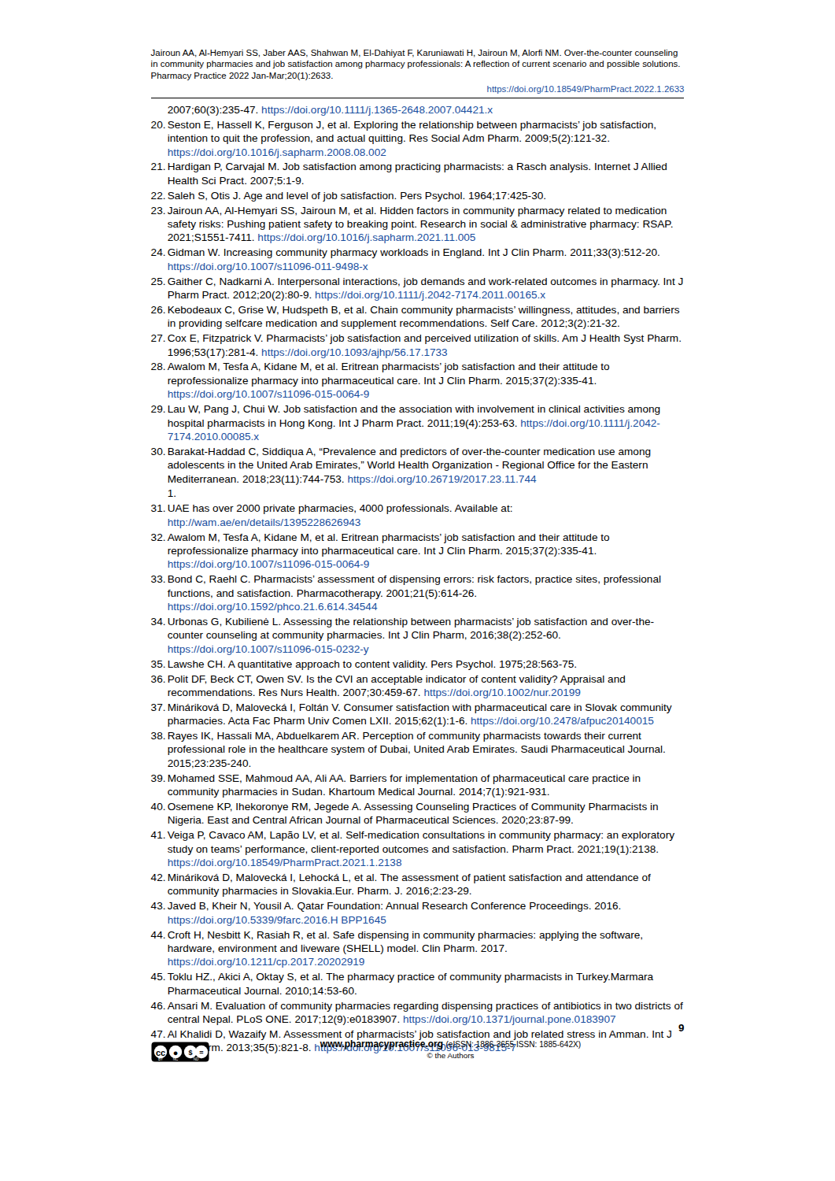Jairoun AA, Al-Hemyari SS, Jaber AAS, Shahwan M, El-Dahiyat F, Karuniawati H, Jairoun M, Alorfi NM. Over-the-counter counseling in community pharmacies and job satisfaction among pharmacy professionals: A reflection of current scenario and possible solutions. Pharmacy Practice 2022 Jan-Mar;20(1):2633.
https://doi.org/10.18549/PharmPract.2022.1.2633
2007;60(3):235-47. https://doi.org/10.1111/j.1365-2648.2007.04421.x
20. Seston E, Hassell K, Ferguson J, et al. Exploring the relationship between pharmacists’ job satisfaction, intention to quit the profession, and actual quitting. Res Social Adm Pharm. 2009;5(2):121-32. https://doi.org/10.1016/j.sapharm.2008.08.002
21. Hardigan P, Carvajal M. Job satisfaction among practicing pharmacists: a Rasch analysis. Internet J Allied Health Sci Pract. 2007;5:1-9.
22. Saleh S, Otis J. Age and level of job satisfaction. Pers Psychol. 1964;17:425-30.
23. Jairoun AA, Al-Hemyari SS, Jairoun M, et al. Hidden factors in community pharmacy related to medication safety risks: Pushing patient safety to breaking point. Research in social & administrative pharmacy: RSAP. 2021;S1551-7411. https://doi.org/10.1016/j.sapharm.2021.11.005
24. Gidman W. Increasing community pharmacy workloads in England. Int J Clin Pharm. 2011;33(3):512-20. https://doi.org/10.1007/s11096-011-9498-x
25. Gaither C, Nadkarni A. Interpersonal interactions, job demands and work-related outcomes in pharmacy. Int J Pharm Pract. 2012;20(2):80-9. https://doi.org/10.1111/j.2042-7174.2011.00165.x
26. Kebodeaux C, Grise W, Hudspeth B, et al. Chain community pharmacists’ willingness, attitudes, and barriers in providing selfcare medication and supplement recommendations. Self Care. 2012;3(2):21-32.
27. Cox E, Fitzpatrick V. Pharmacists’ job satisfaction and perceived utilization of skills. Am J Health Syst Pharm. 1996;53(17):281-4. https://doi.org/10.1093/ajhp/56.17.1733
28. Awalom M, Tesfa A, Kidane M, et al. Eritrean pharmacists’ job satisfaction and their attitude to reprofessionalize pharmacy into pharmaceutical care. Int J Clin Pharm. 2015;37(2):335-41. https://doi.org/10.1007/s11096-015-0064-9
29. Lau W, Pang J, Chui W. Job satisfaction and the association with involvement in clinical activities among hospital pharmacists in Hong Kong. Int J Pharm Pract. 2011;19(4):253-63. https://doi.org/10.1111/j.2042-7174.2010.00085.x
30. Barakat-Haddad C, Siddiqua A, “Prevalence and predictors of over-the-counter medication use among adolescents in the United Arab Emirates,” World Health Organization - Regional Office for the Eastern Mediterranean. 2018;23(11):744-753. https://doi.org/10.26719/2017.23.11.744
1.
31. UAE has over 2000 private pharmacies, 4000 professionals. Available at: http://wam.ae/en/details/1395228626943
32. Awalom M, Tesfa A, Kidane M, et al. Eritrean pharmacists’ job satisfaction and their attitude to reprofessionalize pharmacy into pharmaceutical care. Int J Clin Pharm. 2015;37(2):335-41. https://doi.org/10.1007/s11096-015-0064-9
33. Bond C, Raehl C. Pharmacists’ assessment of dispensing errors: risk factors, practice sites, professional functions, and satisfaction. Pharmacotherapy. 2001;21(5):614-26. https://doi.org/10.1592/phco.21.6.614.34544
34. Urbonas G, Kubilienė L. Assessing the relationship between pharmacists’ job satisfaction and over-the-counter counseling at community pharmacies. Int J Clin Pharm, 2016;38(2):252-60. https://doi.org/10.1007/s11096-015-0232-y
35. Lawshe CH. A quantitative approach to content validity. Pers Psychol. 1975;28:563-75.
36. Polit DF, Beck CT, Owen SV. Is the CVI an acceptable indicator of content validity? Appraisal and recommendations. Res Nurs Health. 2007;30:459-67. https://doi.org/10.1002/nur.20199
37. Mináriková D, Malovecká I, Foltán V. Consumer satisfaction with pharmaceutical care in Slovak community pharmacies. Acta Fac Pharm Univ Comen LXII. 2015;62(1):1-6. https://doi.org/10.2478/afpuc20140015
38. Rayes IK, Hassali MA, Abduelkarem AR. Perception of community pharmacists towards their current professional role in the healthcare system of Dubai, United Arab Emirates. Saudi Pharmaceutical Journal. 2015;23:235-240.
39. Mohamed SSE, Mahmoud AA, Ali AA. Barriers for implementation of pharmaceutical care practice in community pharmacies in Sudan. Khartoum Medical Journal. 2014;7(1):921-931.
40. Osemene KP, Ihekoronye RM, Jegede A. Assessing Counseling Practices of Community Pharmacists in Nigeria. East and Central African Journal of Pharmaceutical Sciences. 2020;23:87-99.
41. Veiga P, Cavaco AM, Lapão LV, et al. Self-medication consultations in community pharmacy: an exploratory study on teams’ performance, client-reported outcomes and satisfaction. Pharm Pract. 2021;19(1):2138. https://doi.org/10.18549/PharmPract.2021.1.2138
42. Mináriková D, Malovecká I, Lehocká L, et al. The assessment of patient satisfaction and attendance of community pharmacies in Slovakia.Eur. Pharm. J. 2016;2:23-29.
43. Javed B, Kheir N, Yousil A. Qatar Foundation: Annual Research Conference Proceedings. 2016. https://doi.org/10.5339/9farc.2016.H BPP1645
44. Croft H, Nesbitt K, Rasiah R, et al. Safe dispensing in community pharmacies: applying the software, hardware, environment and liveware (SHELL) model. Clin Pharm. 2017. https://doi.org/10.1211/cp.2017.20202919
45. Toklu HZ., Akici A, Oktay S, et al. The pharmacy practice of community pharmacists in Turkey.Marmara Pharmaceutical Journal. 2010;14:53-60.
46. Ansari M. Evaluation of community pharmacies regarding dispensing practices of antibiotics in two districts of central Nepal. PLoS ONE. 2017;12(9):e0183907. https://doi.org/10.1371/journal.pone.0183907
47. Al Khalidi D, Wazaify M. Assessment of pharmacists’ job satisfaction and job related stress in Amman. Int J Clin Pharm. 2013;35(5):821-8. https://doi.org/10.1007/s11096-013-9815-7
9
cc ● $ = BY NC ND
www.pharmacypractice.org (eISSN: 1886-3655 ISSN: 1885-642X)
© the Authors